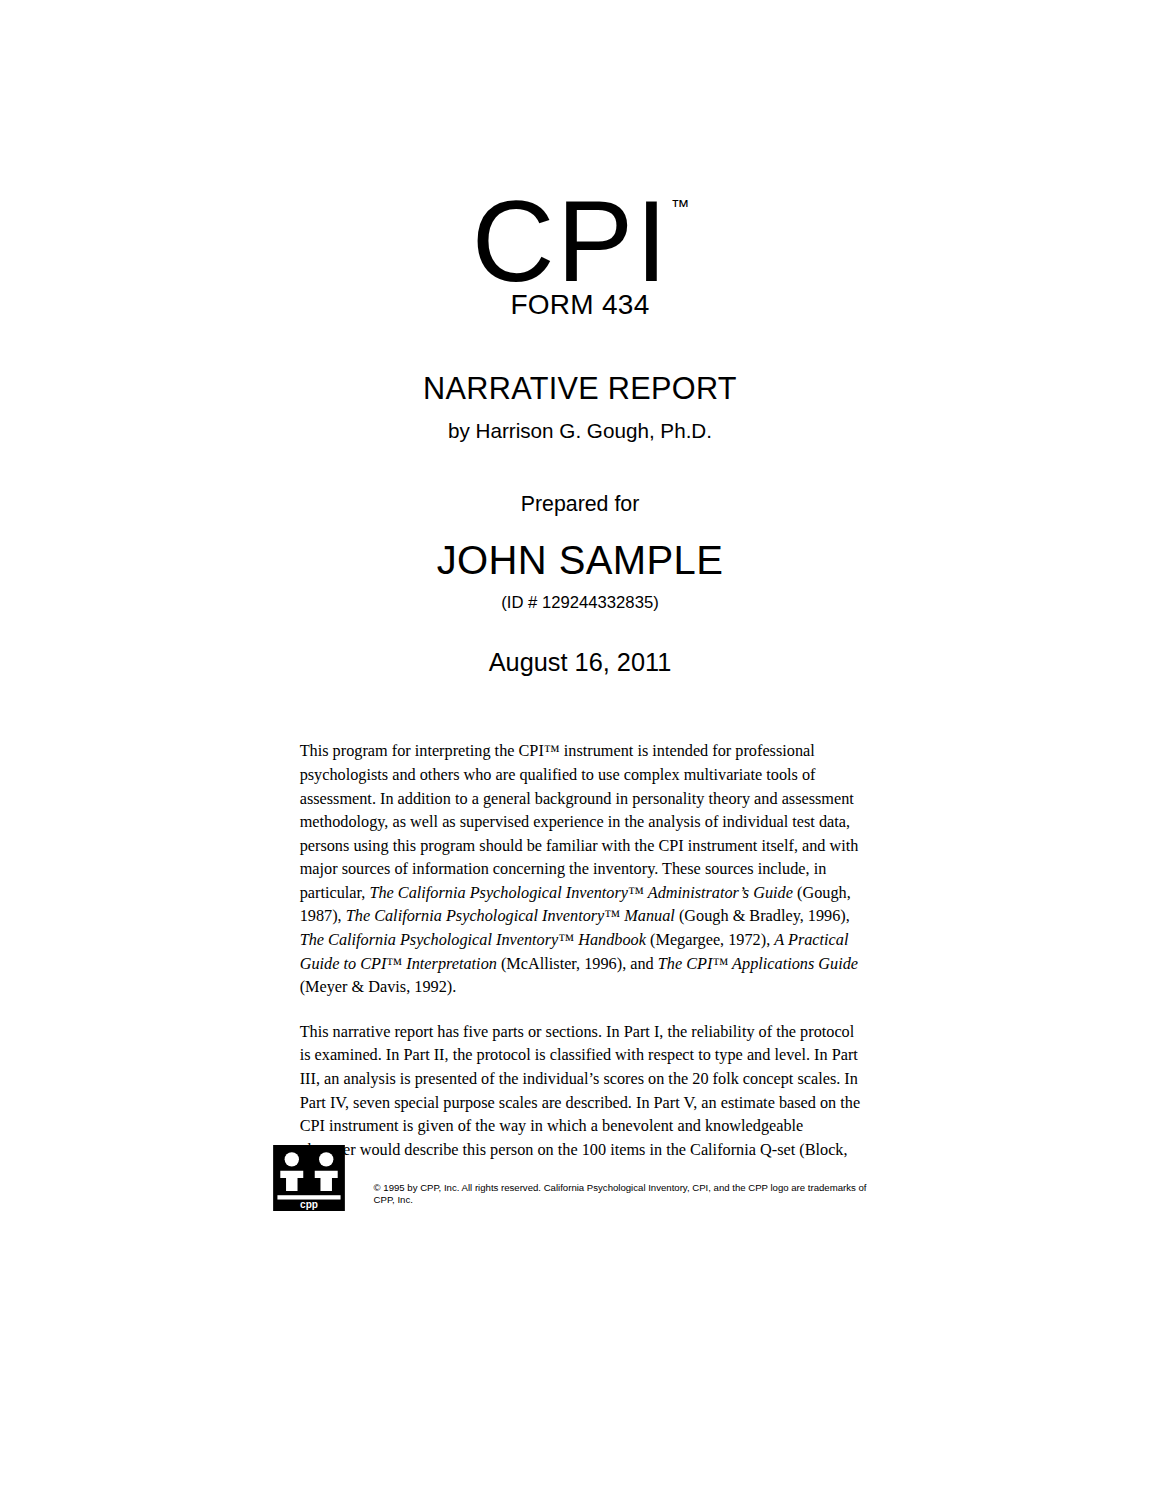CPI™
FORM 434
NARRATIVE REPORT
by Harrison G. Gough, Ph.D.
Prepared for
JOHN SAMPLE
(ID # 129244332835)
August 16, 2011
This program for interpreting the CPI™ instrument is intended for professional psychologists and others who are qualified to use complex multivariate tools of assessment. In addition to a general background in personality theory and assessment methodology, as well as supervised experience in the analysis of individual test data, persons using this program should be familiar with the CPI instrument itself, and with major sources of information concerning the inventory. These sources include, in particular, The California Psychological Inventory™ Administrator’s Guide (Gough, 1987), The California Psychological Inventory™ Manual (Gough & Bradley, 1996), The California Psychological Inventory™ Handbook (Megargee, 1972), A Practical Guide to CPI™ Interpretation (McAllister, 1996), and The CPI™ Applications Guide (Meyer & Davis, 1992).
This narrative report has five parts or sections. In Part I, the reliability of the protocol is examined. In Part II, the protocol is classified with respect to type and level. In Part III, an analysis is presented of the individual’s scores on the 20 folk concept scales. In Part IV, seven special purpose scales are described. In Part V, an estimate based on the CPI instrument is given of the way in which a benevolent and knowledgeable observer would describe this person on the 100 items in the California Q-set (Block, 1961).
cpp
© 1995 by CPP, Inc. All rights reserved. California Psychological Inventory, CPI, and the CPP logo are trademarks of CPP, Inc.